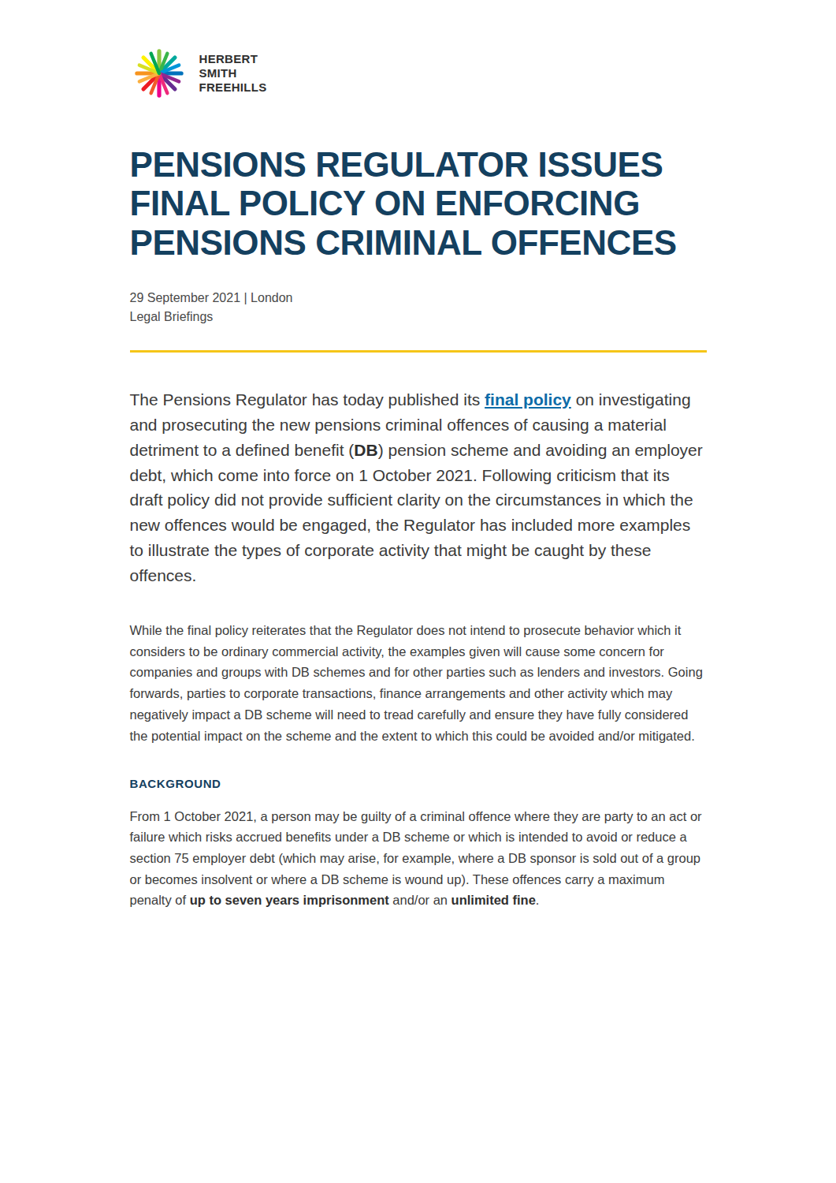Herbert
Smith
Freehills
Pensions Regulator issues final policy on enforcing pensions criminal offences
29 September 2021 | London Legal Briefings
The Pensions Regulator has today published its final policy on investigating and prosecuting the new pensions criminal offences of causing a material detriment to a defined benefit (DB) pension scheme and avoiding an employer debt, which come into force on 1 October 2021. Following criticism that its draft policy did not provide sufficient clarity on the circumstances in which the new offences would be engaged, the Regulator has included more examples to illustrate the types of corporate activity that might be caught by these offences.
While the final policy reiterates that the Regulator does not intend to prosecute behavior which it considers to be ordinary commercial activity, the examples given will cause some concern for companies and groups with DB schemes and for other parties such as lenders and investors. Going forwards, parties to corporate transactions, finance arrangements and other activity which may negatively impact a DB scheme will need to tread carefully and ensure they have fully considered the potential impact on the scheme and the extent to which this could be avoided and/or mitigated.
Background
From 1 October 2021, a person may be guilty of a criminal offence where they are party to an act or failure which risks accrued benefits under a DB scheme or which is intended to avoid or reduce a section 75 employer debt (which may arise, for example, where a DB sponsor is sold out of a group or becomes insolvent or where a DB scheme is wound up). These offences carry a maximum penalty of up to seven years imprisonment and/or an unlimited fine.